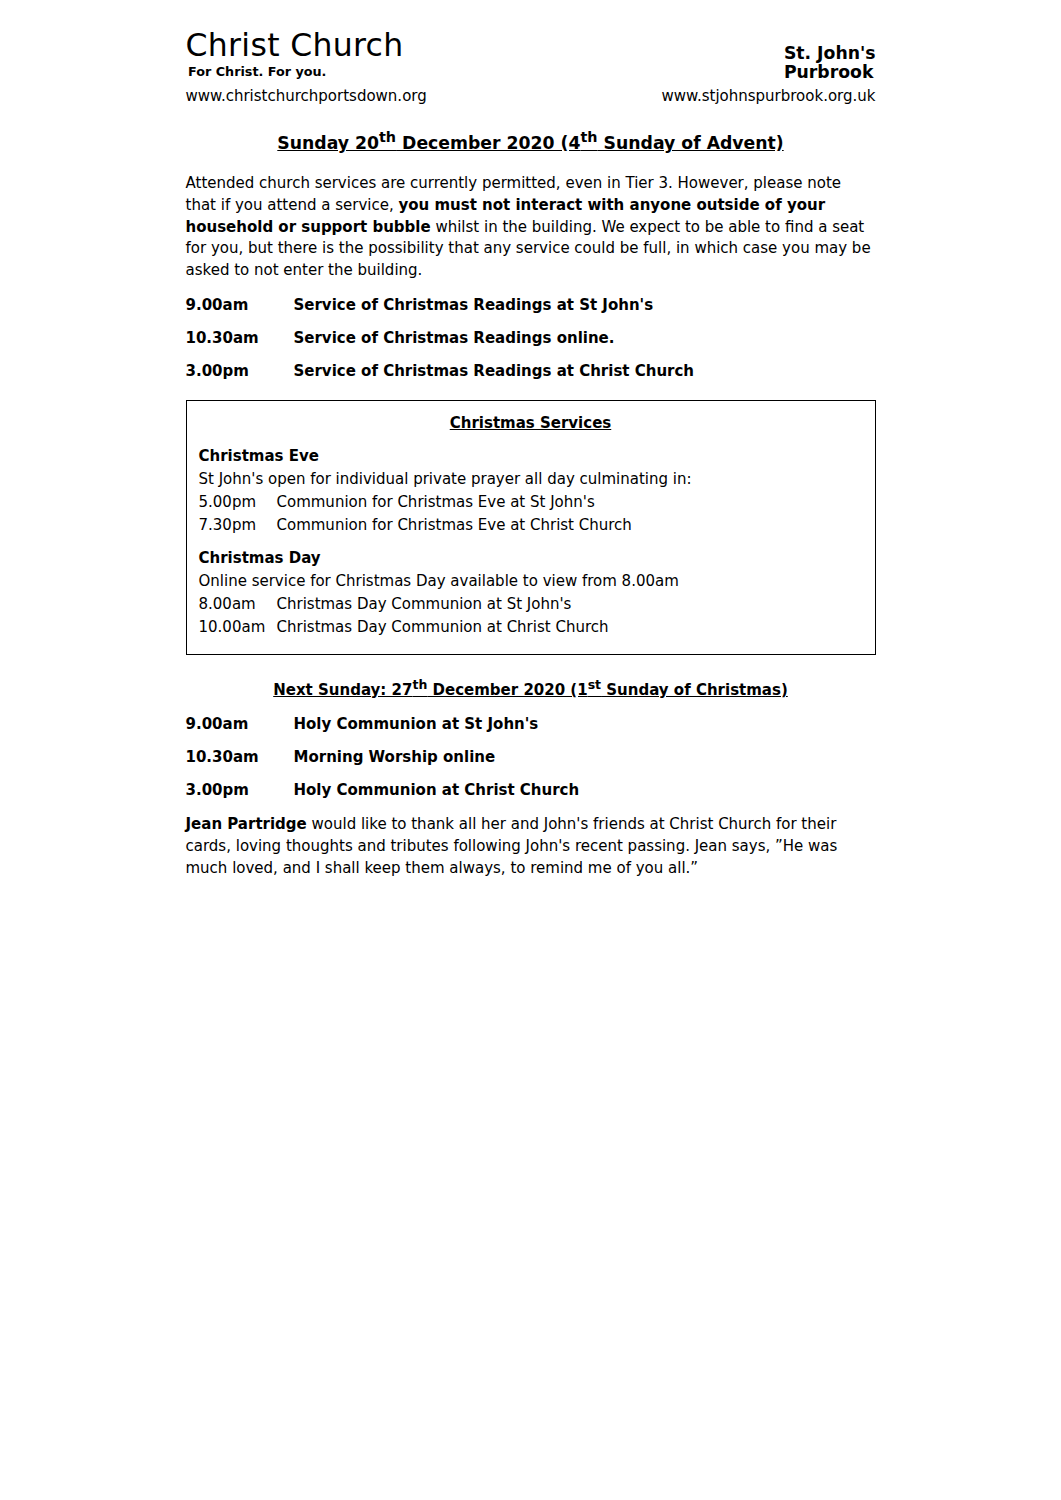Christ Church
For Christ. For you.
St. John's Purbrook
www.christchurchportsdown.org www.stjohnspurbrook.org.uk
Sunday 20th December 2020 (4th Sunday of Advent)
Attended church services are currently permitted, even in Tier 3. However, please note that if you attend a service, you must not interact with anyone outside of your household or support bubble whilst in the building. We expect to be able to find a seat for you, but there is the possibility that any service could be full, in which case you may be asked to not enter the building.
9.00am Service of Christmas Readings at St John's
10.30am Service of Christmas Readings online.
3.00pm Service of Christmas Readings at Christ Church
Christmas Services
Christmas Eve
St John's open for individual private prayer all day culminating in:
5.00pm Communion for Christmas Eve at St John's
7.30pm Communion for Christmas Eve at Christ Church
Christmas Day
Online service for Christmas Day available to view from 8.00am
8.00am Christmas Day Communion at St John's
10.00am Christmas Day Communion at Christ Church
Next Sunday: 27th December 2020 (1st Sunday of Christmas)
9.00am Holy Communion at St John's
10.30am Morning Worship online
3.00pm Holy Communion at Christ Church
Jean Partridge would like to thank all her and John's friends at Christ Church for their cards, loving thoughts and tributes following John's recent passing. Jean says, ”He was much loved, and I shall keep them always, to remind me of you all.”